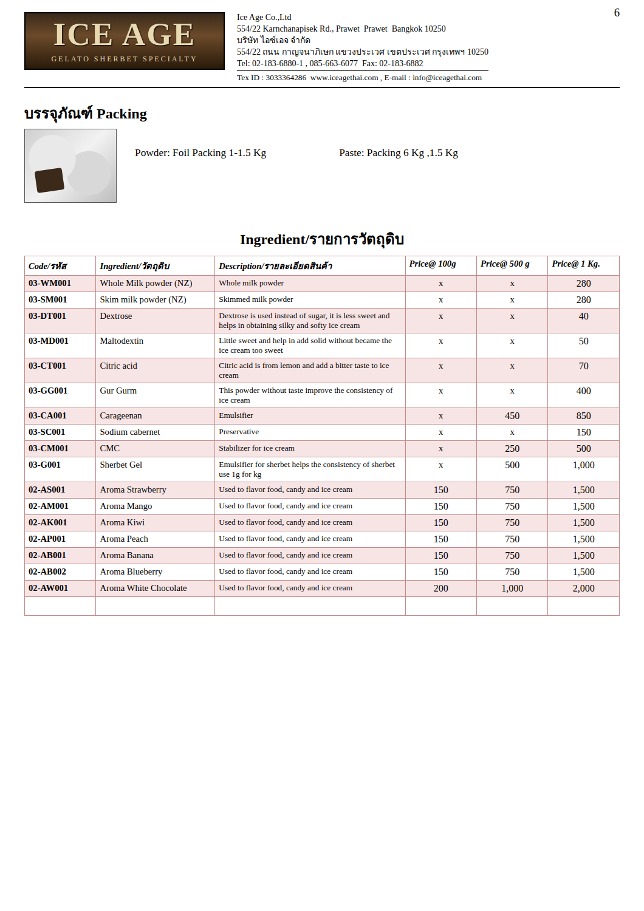6
ICE AGE
GELATO SHERBET SPECIALTY
Ice Age Co.,Ltd
554/22 Karnchanapisek Rd., Prawet Prawet Bangkok 10250
บริษัท ไอซ์เอจ จำกัด
554/22 ถนน กาญจนาภิเษก แขวงประเวศ เขตประเวศ กรุงเทพฯ 10250
Tel: 02-183-6880-1 , 085-663-6077 Fax: 02-183-6882
Tex ID : 3033364286 www.iceagethai.com , E-mail : info@iceagethai.com
บรรจุภัณฑ์ Packing
Powder: Foil Packing 1-1.5 Kg Paste: Packing 6 Kg ,1.5 Kg
Ingredient/รายการวัตถุดิบ
| Code/รหัส | Ingredient/วัตถุดิบ | Description/รายละเอียดสินค้า | Price@ 100g | Price@ 500 g | Price@ 1 Kg. |
| --- | --- | --- | --- | --- | --- |
| 03-WM001 | Whole Milk powder (NZ) | Whole milk powder | x | x | 280 |
| 03-SM001 | Skim milk powder (NZ) | Skimmed milk powder | x | x | 280 |
| 03-DT001 | Dextrose | Dextrose is used instead of sugar, it is less sweet and helps in obtaining silky and softy ice cream | x | x | 40 |
| 03-MD001 | Maltodextin | Little sweet and help in add solid without became the ice cream too sweet | x | x | 50 |
| 03-CT001 | Citric acid | Citric acid is from lemon and add a bitter taste to ice cream | x | x | 70 |
| 03-GG001 | Gur Gurm | This powder without taste improve the consistency of ice cream | x | x | 400 |
| 03-CA001 | Carageenan | Emulsifier | x | 450 | 850 |
| 03-SC001 | Sodium cabernet | Preservative | x | x | 150 |
| 03-CM001 | CMC | Stabilizer for ice cream | x | 250 | 500 |
| 03-G001 | Sherbet Gel | Emulsifier for sherbet helps the consistency of sherbet use 1g for kg | x | 500 | 1,000 |
| 02-AS001 | Aroma Strawberry | Used to flavor food, candy and ice cream | 150 | 750 | 1,500 |
| 02-AM001 | Aroma Mango | Used to flavor food, candy and ice cream | 150 | 750 | 1,500 |
| 02-AK001 | Aroma Kiwi | Used to flavor food, candy and ice cream | 150 | 750 | 1,500 |
| 02-AP001 | Aroma Peach | Used to flavor food, candy and ice cream | 150 | 750 | 1,500 |
| 02-AB001 | Aroma Banana | Used to flavor food, candy and ice cream | 150 | 750 | 1,500 |
| 02-AB002 | Aroma Blueberry | Used to flavor food, candy and ice cream | 150 | 750 | 1,500 |
| 02-AW001 | Aroma White Chocolate | Used to flavor food, candy and ice cream | 200 | 1,000 | 2,000 |